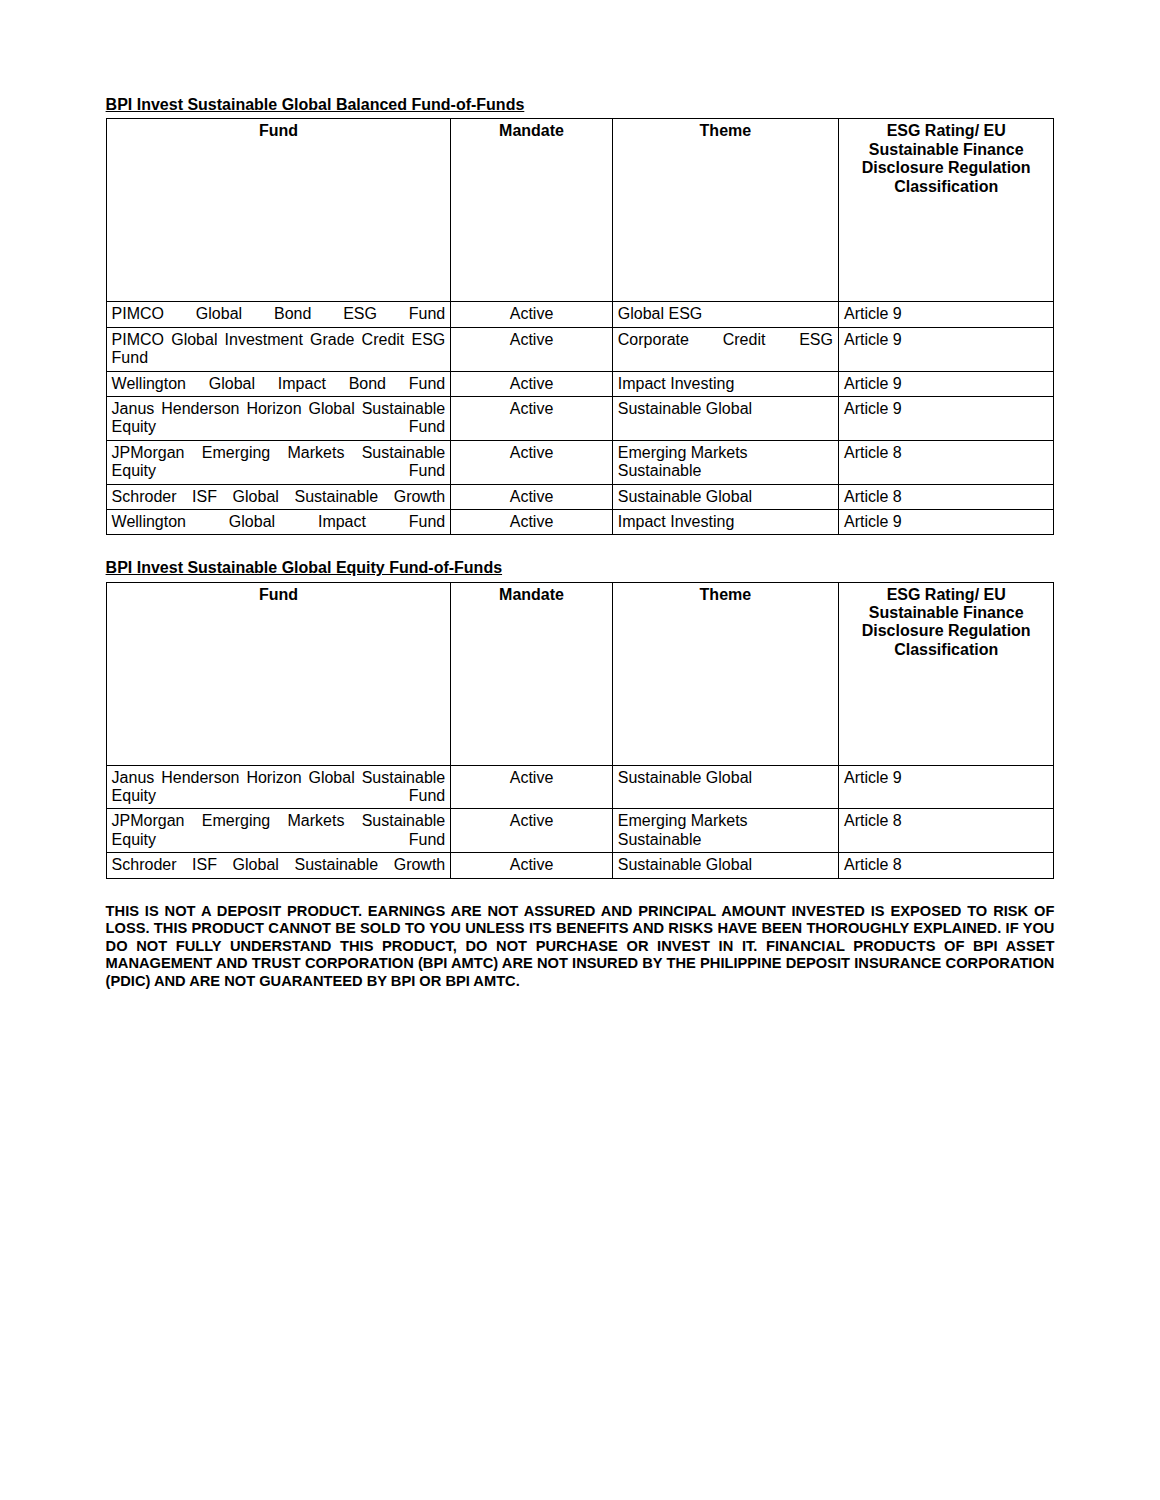BPI Invest Sustainable Global Balanced Fund-of-Funds
| Fund | Mandate | Theme | ESG Rating/ EU Sustainable Finance Disclosure Regulation Classification |
| --- | --- | --- | --- |
| PIMCO Global Bond ESG Fund | Active | Global ESG | Article 9 |
| PIMCO Global Investment Grade Credit ESG Fund | Active | Corporate Credit ESG | Article 9 |
| Wellington Global Impact Bond Fund | Active | Impact Investing | Article 9 |
| Janus Henderson Horizon Global Sustainable Equity Fund | Active | Sustainable Global | Article 9 |
| JPMorgan Emerging Markets Sustainable Equity Fund | Active | Emerging Markets Sustainable | Article 8 |
| Schroder ISF Global Sustainable Growth | Active | Sustainable Global | Article 8 |
| Wellington Global Impact Fund | Active | Impact Investing | Article 9 |
BPI Invest Sustainable Global Equity Fund-of-Funds
| Fund | Mandate | Theme | ESG Rating/ EU Sustainable Finance Disclosure Regulation Classification |
| --- | --- | --- | --- |
| Janus Henderson Horizon Global Sustainable Equity Fund | Active | Sustainable Global | Article 9 |
| JPMorgan Emerging Markets Sustainable Equity Fund | Active | Emerging Markets Sustainable | Article 8 |
| Schroder ISF Global Sustainable Growth | Active | Sustainable Global | Article 8 |
THIS IS NOT A DEPOSIT PRODUCT. EARNINGS ARE NOT ASSURED AND PRINCIPAL AMOUNT INVESTED IS EXPOSED TO RISK OF LOSS. THIS PRODUCT CANNOT BE SOLD TO YOU UNLESS ITS BENEFITS AND RISKS HAVE BEEN THOROUGHLY EXPLAINED. IF YOU DO NOT FULLY UNDERSTAND THIS PRODUCT, DO NOT PURCHASE OR INVEST IN IT. FINANCIAL PRODUCTS OF BPI ASSET MANAGEMENT AND TRUST CORPORATION (BPI AMTC) ARE NOT INSURED BY THE PHILIPPINE DEPOSIT INSURANCE CORPORATION (PDIC) AND ARE NOT GUARANTEED BY BPI OR BPI AMTC.